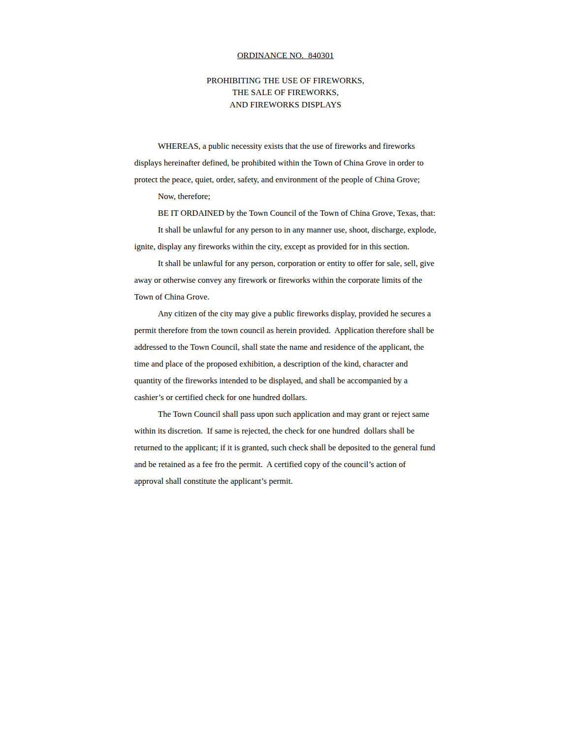ORDINANCE NO. 840301
PROHIBITING THE USE OF FIREWORKS,
THE SALE OF FIREWORKS,
AND FIREWORKS DISPLAYS
WHEREAS, a public necessity exists that the use of fireworks and fireworks displays hereinafter defined, be prohibited within the Town of China Grove in order to protect the peace, quiet, order, safety, and environment of the people of China Grove;
Now, therefore;
BE IT ORDAINED by the Town Council of the Town of China Grove, Texas, that:
It shall be unlawful for any person to in any manner use, shoot, discharge, explode, ignite, display any fireworks within the city, except as provided for in this section.
It shall be unlawful for any person, corporation or entity to offer for sale, sell, give away or otherwise convey any firework or fireworks within the corporate limits of the Town of China Grove.
Any citizen of the city may give a public fireworks display, provided he secures a permit therefore from the town council as herein provided. Application therefore shall be addressed to the Town Council, shall state the name and residence of the applicant, the time and place of the proposed exhibition, a description of the kind, character and quantity of the fireworks intended to be displayed, and shall be accompanied by a cashier’s or certified check for one hundred dollars.
The Town Council shall pass upon such application and may grant or reject same within its discretion. If same is rejected, the check for one hundred dollars shall be returned to the applicant; if it is granted, such check shall be deposited to the general fund and be retained as a fee fro the permit. A certified copy of the council’s action of approval shall constitute the applicant’s permit.